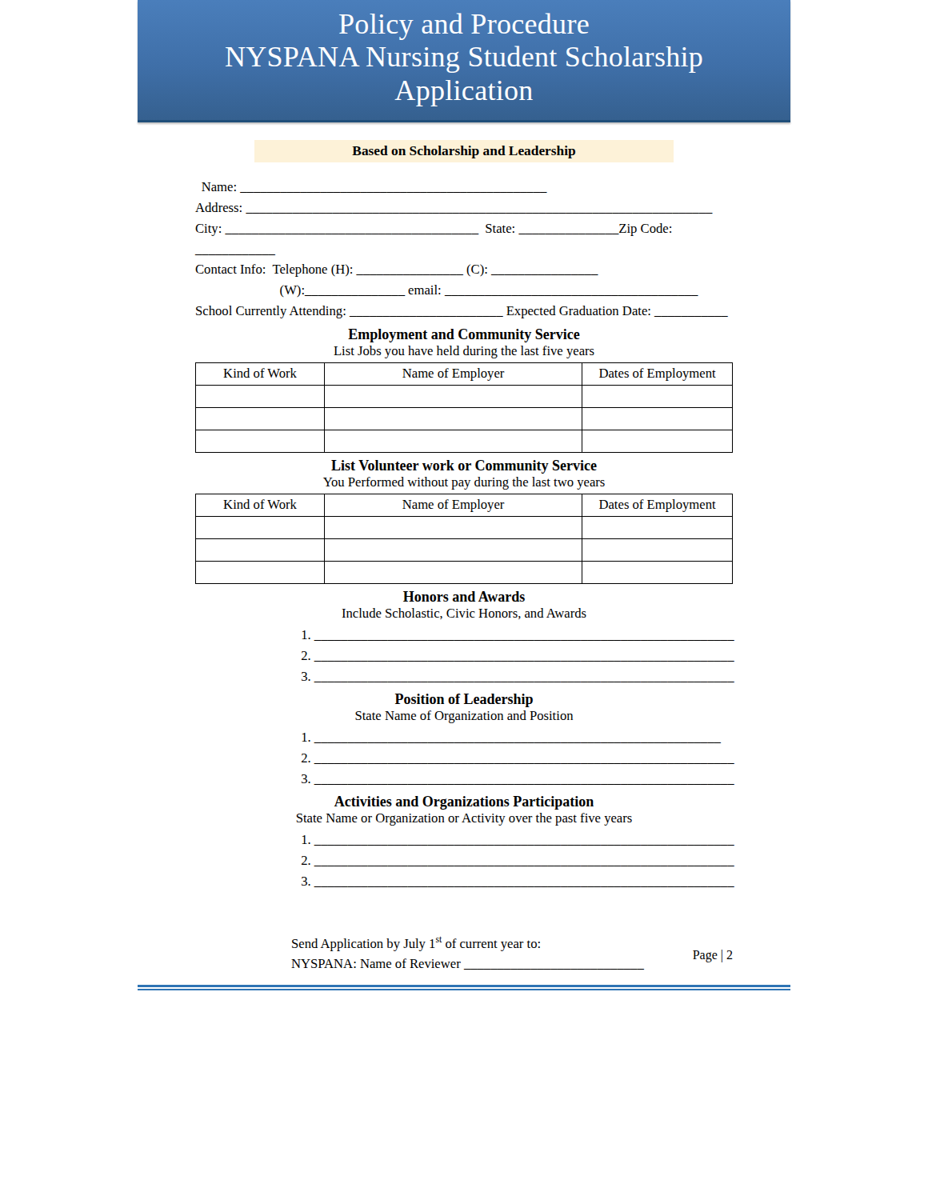Policy and Procedure NYSPANA Nursing Student Scholarship Application
Based on Scholarship and Leadership
Name: ______________________________________________
Address: ______________________________________________________________________
City: ______________________________________ State: _______________Zip Code: ____________
Contact Info: Telephone (H): ________________ (C): ________________
(W):_______________ email: ______________________________________
School Currently Attending: _______________________ Expected Graduation Date: ___________
Employment and Community Service
List Jobs you have held during the last five years
| Kind of Work | Name of Employer | Dates of Employment |
| --- | --- | --- |
List Volunteer work or Community Service
You Performed without pay during the last two years
| Kind of Work | Name of Employer | Dates of Employment |
| --- | --- | --- |
Honors and Awards
Include Scholastic, Civic Honors, and Awards
_______________________________________________________________
_______________________________________________________________
_______________________________________________________________
Position of Leadership
State Name of Organization and Position
_____________________________________________________________
_______________________________________________________________
_______________________________________________________________
Activities and Organizations Participation
State Name or Organization or Activity over the past five years
_______________________________________________________________
_______________________________________________________________
_______________________________________________________________
Send Application by July 1st of current year to:
NYSPANA: Name of Reviewer ___________________________
Page | 2